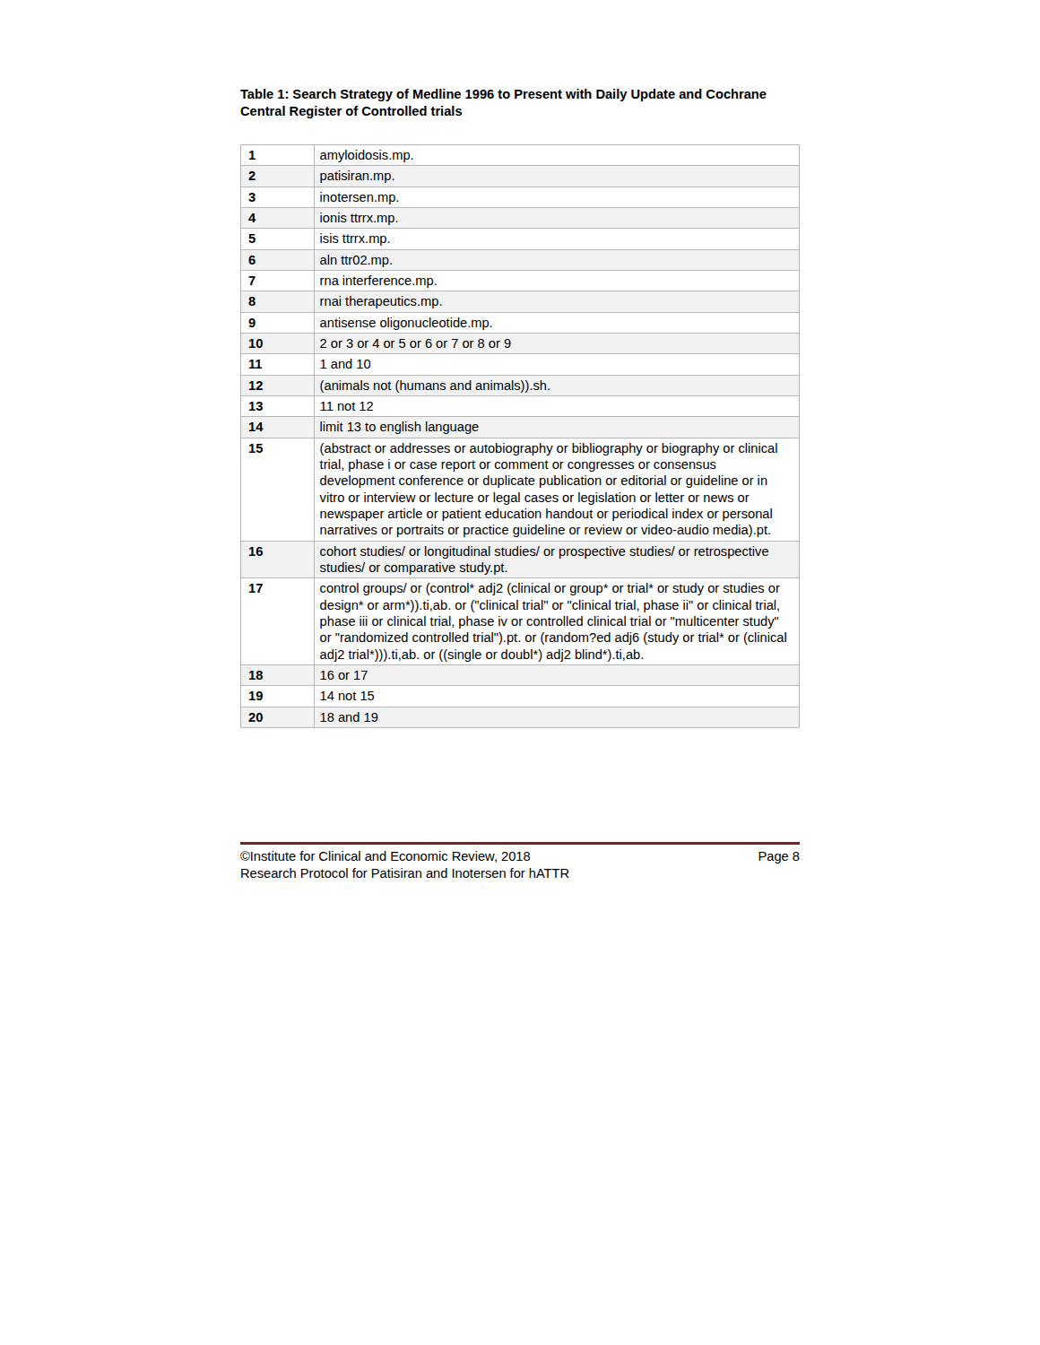Table 1: Search Strategy of Medline 1996 to Present with Daily Update and Cochrane Central Register of Controlled trials
| 1 | amyloidosis.mp. |
| 2 | patisiran.mp. |
| 3 | inotersen.mp. |
| 4 | ionis ttrrx.mp. |
| 5 | isis ttrrx.mp. |
| 6 | aln ttr02.mp. |
| 7 | rna interference.mp. |
| 8 | rnai therapeutics.mp. |
| 9 | antisense oligonucleotide.mp. |
| 10 | 2 or 3 or 4 or 5 or 6 or 7 or 8 or 9 |
| 11 | 1 and 10 |
| 12 | (animals not (humans and animals)).sh. |
| 13 | 11 not 12 |
| 14 | limit 13 to english language |
| 15 | (abstract or addresses or autobiography or bibliography or biography or clinical trial, phase i or case report or comment or congresses or consensus development conference or duplicate publication or editorial or guideline or in vitro or interview or lecture or legal cases or legislation or letter or news or newspaper article or patient education handout or periodical index or personal narratives or portraits or practice guideline or review or video-audio media).pt. |
| 16 | cohort studies/ or longitudinal studies/ or prospective studies/ or retrospective studies/ or comparative study.pt. |
| 17 | control groups/ or (control* adj2 (clinical or group* or trial* or study or studies or design* or arm*)).ti,ab. or ("clinical trial" or "clinical trial, phase ii" or clinical trial, phase iii or clinical trial, phase iv or controlled clinical trial or "multicenter study" or "randomized controlled trial").pt. or (random?ed adj6 (study or trial* or (clinical adj2 trial*))).ti,ab. or ((single or doubl*) adj2 blind*).ti,ab. |
| 18 | 16 or 17 |
| 19 | 14 not 15 |
| 20 | 18 and 19 |
©Institute for Clinical and Economic Review, 2018
Research Protocol for Patisiran and Inotersen for hATTR
Page 8